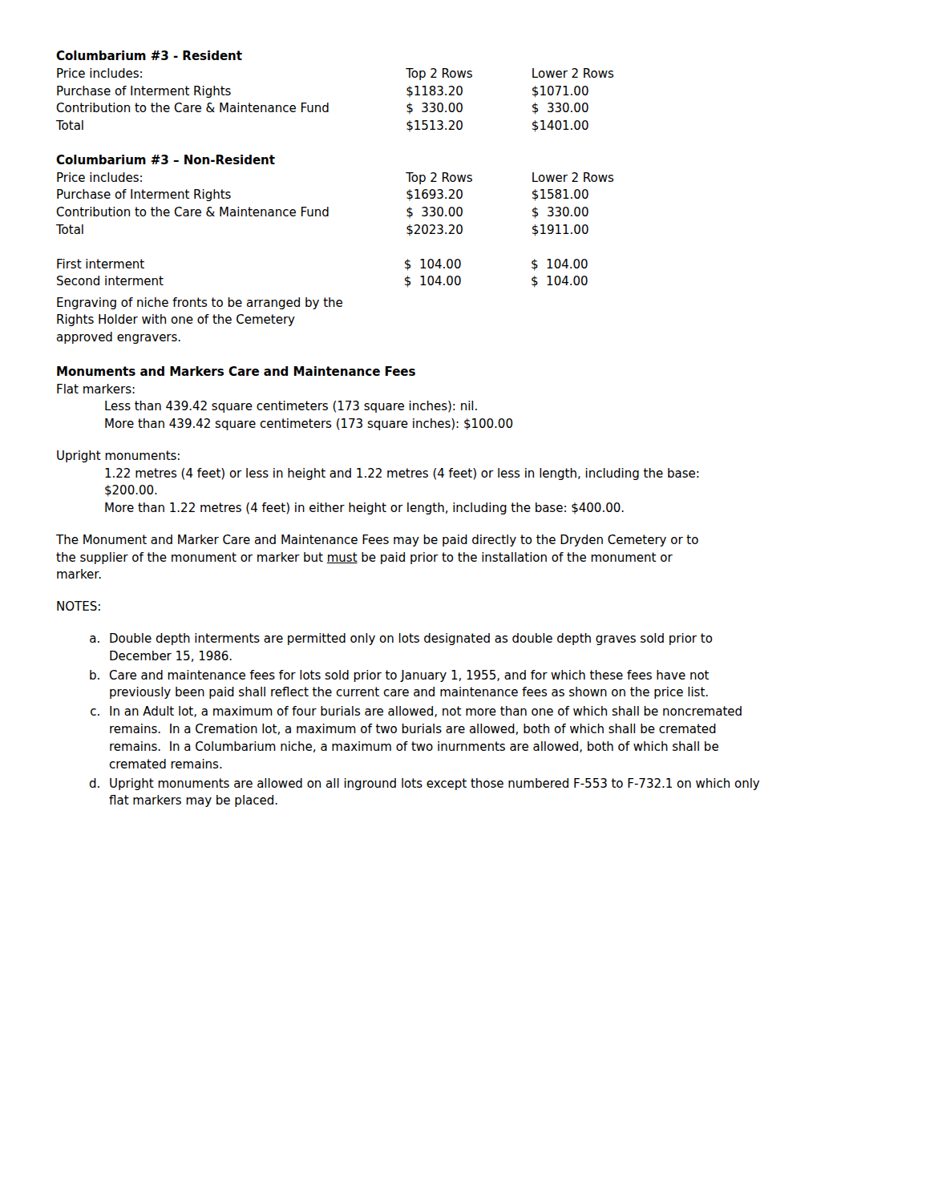Columbarium #3 - Resident
| Price includes: | Top 2 Rows | Lower 2 Rows |
| Purchase of Interment Rights | $1183.20 | $1071.00 |
| Contribution to the Care & Maintenance Fund | $ 330.00 | $ 330.00 |
| Total | $1513.20 | $1401.00 |
Columbarium #3 – Non-Resident
| Price includes: | Top 2 Rows | Lower 2 Rows |
| Purchase of Interment Rights | $1693.20 | $1581.00 |
| Contribution to the Care & Maintenance Fund | $ 330.00 | $ 330.00 |
| Total | $2023.20 | $1911.00 |
| First interment | $ 104.00 | $ 104.00 |
| Second interment | $ 104.00 | $ 104.00 |
Engraving of niche fronts to be arranged by the
Rights Holder with one of the Cemetery
approved engravers.
Monuments and Markers Care and Maintenance Fees
Flat markers:
Less than 439.42 square centimeters (173 square inches): nil.
More than 439.42 square centimeters (173 square inches): $100.00
Upright monuments:
1.22 metres (4 feet) or less in height and 1.22 metres (4 feet) or less in length, including the base: $200.00.
More than 1.22 metres (4 feet) in either height or length, including the base: $400.00.
The Monument and Marker Care and Maintenance Fees may be paid directly to the Dryden Cemetery or to the supplier of the monument or marker but must be paid prior to the installation of the monument or marker.
NOTES:
Double depth interments are permitted only on lots designated as double depth graves sold prior to December 15, 1986.
Care and maintenance fees for lots sold prior to January 1, 1955, and for which these fees have not previously been paid shall reflect the current care and maintenance fees as shown on the price list.
In an Adult lot, a maximum of four burials are allowed, not more than one of which shall be noncremated remains. In a Cremation lot, a maximum of two burials are allowed, both of which shall be cremated remains. In a Columbarium niche, a maximum of two inurnments are allowed, both of which shall be cremated remains.
Upright monuments are allowed on all inground lots except those numbered F-553 to F-732.1 on which only flat markers may be placed.